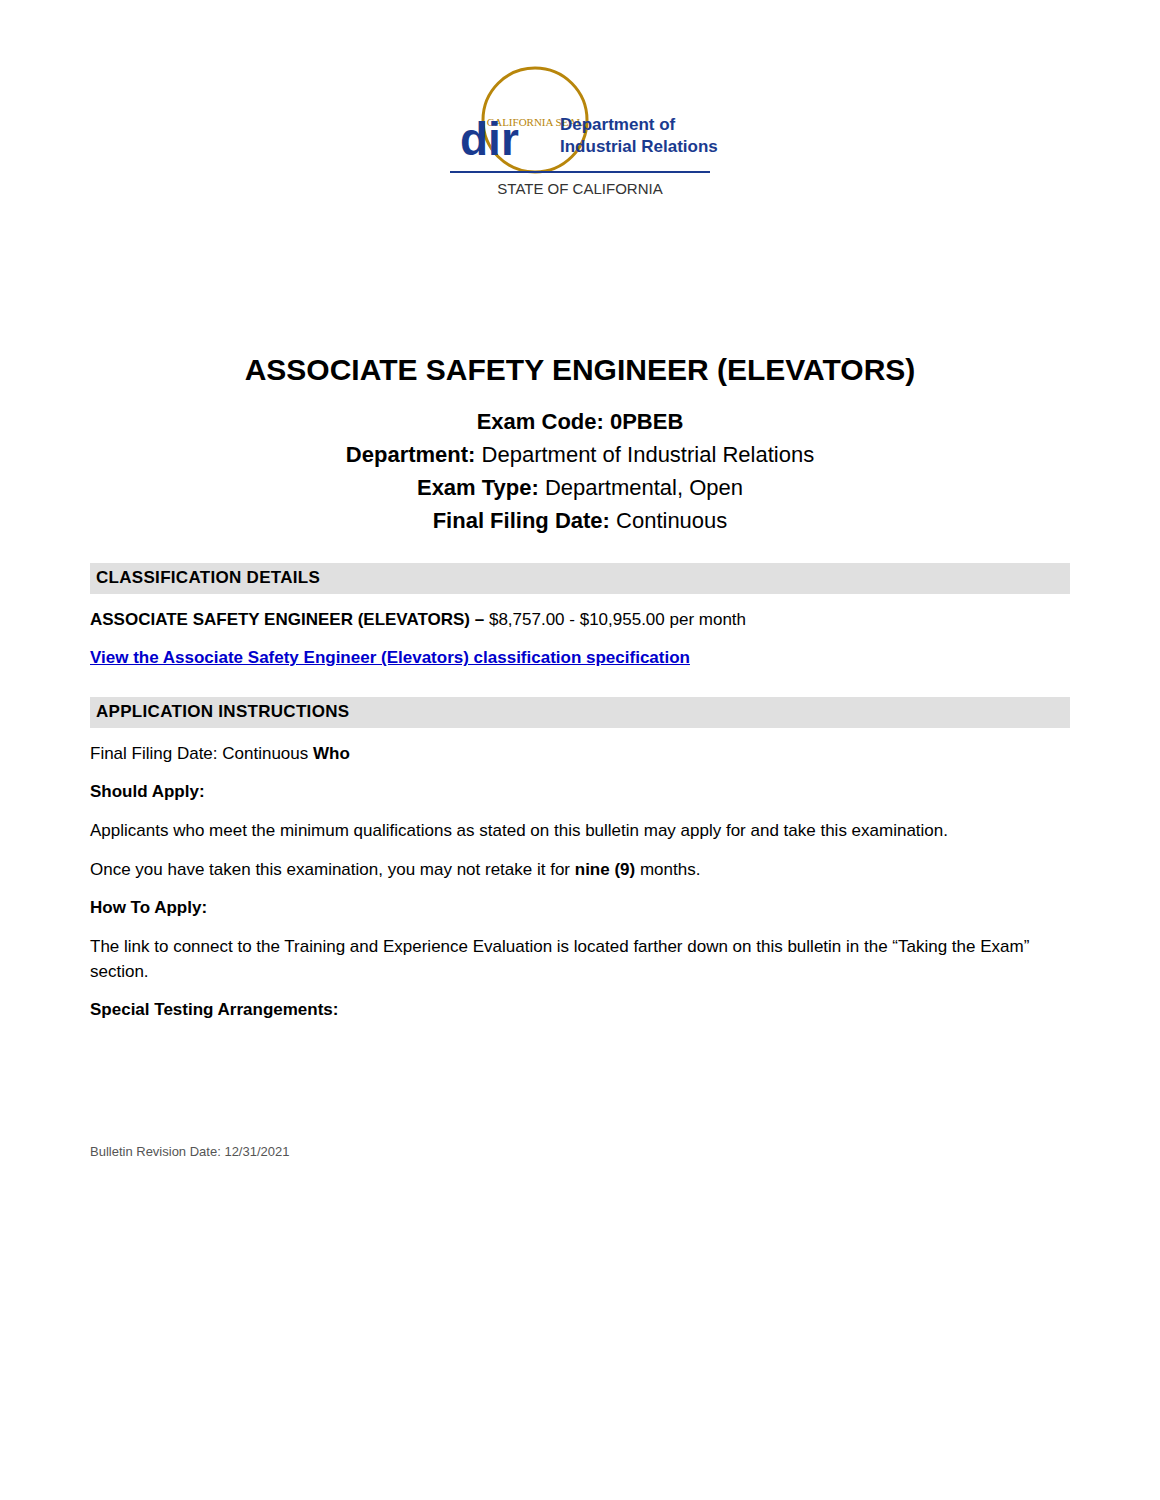ASSOCIATE SAFETY ENGINEER (ELEVATORS)
Exam Code: 0PBEB
Department: Department of Industrial Relations
Exam Type: Departmental, Open
Final Filing Date: Continuous
CLASSIFICATION DETAILS
ASSOCIATE SAFETY ENGINEER (ELEVATORS) – $8,757.00 - $10,955.00 per month
View the Associate Safety Engineer (Elevators) classification specification
APPLICATION INSTRUCTIONS
Final Filing Date: Continuous Who
Should Apply:
Applicants who meet the minimum qualifications as stated on this bulletin may apply for and take this examination.
Once you have taken this examination, you may not retake it for nine (9) months.
How To Apply:
The link to connect to the Training and Experience Evaluation is located farther down on this bulletin in the “Taking the Exam” section.
Special Testing Arrangements:
Bulletin Revision Date: 12/31/2021